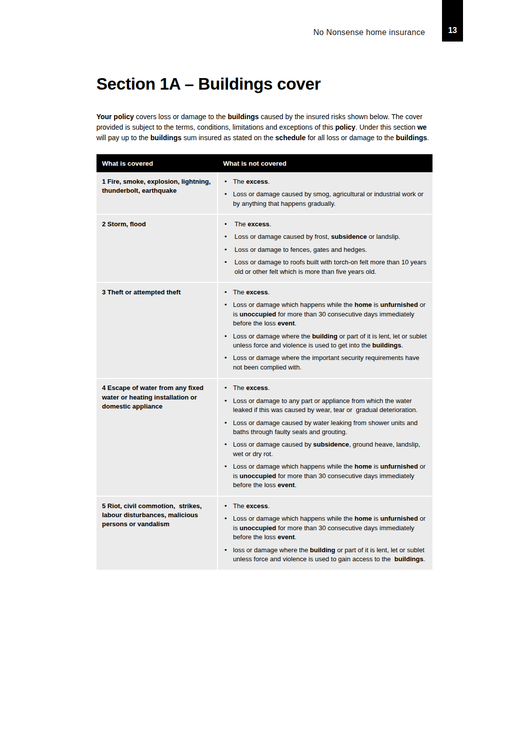No Nonsense home insurance 13
Section 1A – Buildings cover
Your policy covers loss or damage to the buildings caused by the insured risks shown below. The cover provided is subject to the terms, conditions, limitations and exceptions of this policy. Under this section we will pay up to the buildings sum insured as stated on the schedule for all loss or damage to the buildings.
| What is covered | What is not covered |
| --- | --- |
| 1 Fire, smoke, explosion, lightning, thunderbolt, earthquake | The excess . Loss or damage caused by smog, agricultural or industrial work or by anything that happens gradually. |
| 2 Storm, flood | The excess . Loss or damage caused by frost, subsidence or landslip. Loss or damage to fences, gates and hedges. Loss or damage to roofs built with torch-on felt more than 10 years old or other felt which is more than five years old. |
| 3 Theft or attempted theft | The excess . Loss or damage which happens while the home is unfurnished or is unoccupied for more than 30 consecutive days immediately before the loss event . Loss or damage where the building or part of it is lent, let or sublet unless force and violence is used to get into the buildings . Loss or damage where the important security requirements have not been complied with. |
| 4 Escape of water from any fixed water or heating installation or domestic appliance | The excess . Loss or damage to any part or appliance from which the water leaked if this was caused by wear, tear or gradual deterioration. Loss or damage caused by water leaking from shower units and baths through faulty seals and grouting. Loss or damage caused by subsidence , ground heave, landslip, wet or dry rot. Loss or damage which happens while the home is unfurnished or is unoccupied for more than 30 consecutive days immediately before the loss event . |
| 5 Riot, civil commotion, strikes, labour disturbances, malicious persons or vandalism | The excess . Loss or damage which happens while the home is unfurnished or is unoccupied for more than 30 consecutive days immediately before the loss event . loss or damage where the building or part of it is lent, let or sublet unless force and violence is used to gain access to the buildings . |